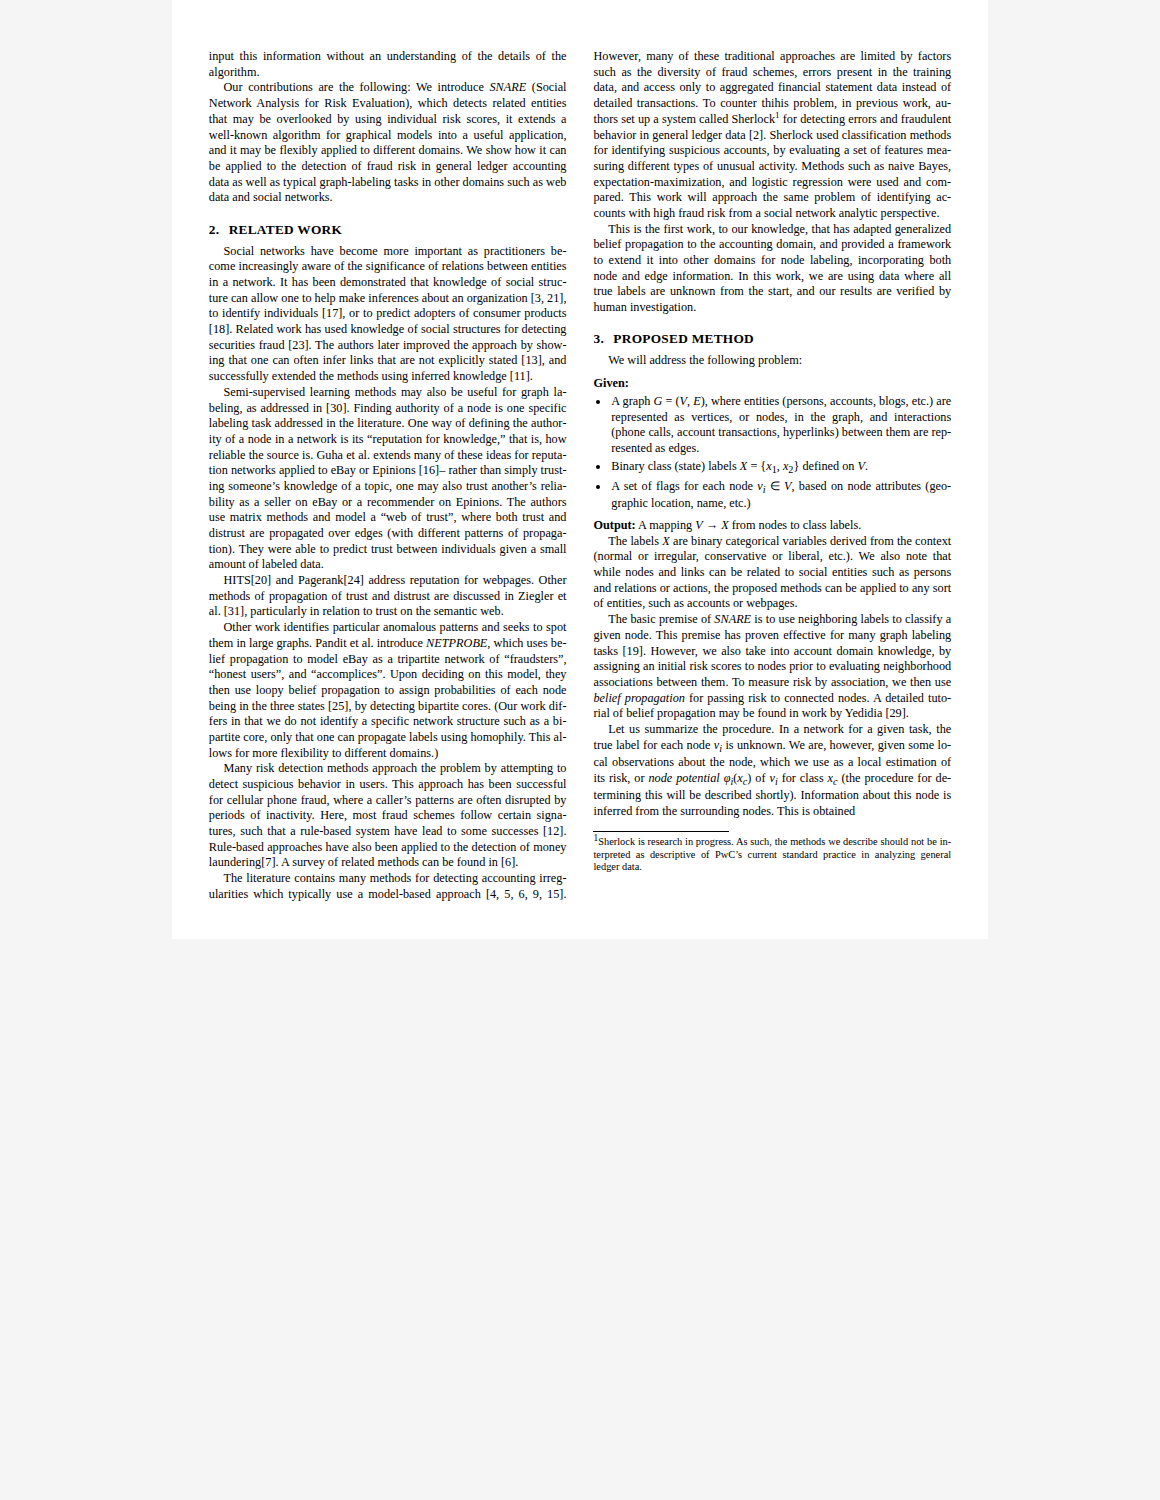input this information without an understanding of the details of the algorithm.
Our contributions are the following: We introduce SNARE (Social Network Analysis for Risk Evaluation), which detects related entities that may be overlooked by using individual risk scores, it extends a well-known algorithm for graphical models into a useful application, and it may be flexibly applied to different domains. We show how it can be applied to the detection of fraud risk in general ledger accounting data as well as typical graph-labeling tasks in other domains such as web data and social networks.
2. RELATED WORK
Social networks have become more important as practitioners become increasingly aware of the significance of relations between entities in a network. It has been demonstrated that knowledge of social structure can allow one to help make inferences about an organization [3, 21], to identify individuals [17], or to predict adopters of consumer products [18]. Related work has used knowledge of social structures for detecting securities fraud [23]. The authors later improved the approach by showing that one can often infer links that are not explicitly stated [13], and successfully extended the methods using inferred knowledge [11].
Semi-supervised learning methods may also be useful for graph labeling, as addressed in [30]. Finding authority of a node is one specific labeling task addressed in the literature. One way of defining the authority of a node in a network is its “reputation for knowledge,” that is, how reliable the source is. Guha et al. extends many of these ideas for reputation networks applied to eBay or Epinions [16]– rather than simply trusting someone’s knowledge of a topic, one may also trust another’s reliability as a seller on eBay or a recommender on Epinions. The authors use matrix methods and model a “web of trust”, where both trust and distrust are propagated over edges (with different patterns of propagation). They were able to predict trust between individuals given a small amount of labeled data.
HITS[20] and Pagerank[24] address reputation for webpages. Other methods of propagation of trust and distrust are discussed in Ziegler et al. [31], particularly in relation to trust on the semantic web.
Other work identifies particular anomalous patterns and seeks to spot them in large graphs. Pandit et al. introduce NETPROBE, which uses belief propagation to model eBay as a tripartite network of “fraudsters”, “honest users”, and “accomplices”. Upon deciding on this model, they then use loopy belief propagation to assign probabilities of each node being in the three states [25], by detecting bipartite cores. (Our work differs in that we do not identify a specific network structure such as a bipartite core, only that one can propagate labels using homophily. This allows for more flexibility to different domains.)
Many risk detection methods approach the problem by attempting to detect suspicious behavior in users. This approach has been successful for cellular phone fraud, where a caller’s patterns are often disrupted by periods of inactivity. Here, most fraud schemes follow certain signatures, such that a rule-based system have lead to some successes [12]. Rule-based approaches have also been applied to the detection of money laundering[7]. A survey of related methods can be found in [6].
The literature contains many methods for detecting accounting irregularities which typically use a model-based approach [4, 5, 6, 9, 15]. However, many of these traditional approaches are limited by factors such as the diversity of fraud schemes, errors present in the training data, and access only to aggregated financial statement data instead of detailed transactions. To counter thihis problem, in previous work, authors set up a system called Sherlock1 for detecting errors and fraudulent behavior in general ledger data [2]. Sherlock used classification methods for identifying suspicious accounts, by evaluating a set of features measuring different types of unusual activity. Methods such as naive Bayes, expectation-maximization, and logistic regression were used and compared. This work will approach the same problem of identifying accounts with high fraud risk from a social network analytic perspective.
This is the first work, to our knowledge, that has adapted generalized belief propagation to the accounting domain, and provided a framework to extend it into other domains for node labeling, incorporating both node and edge information. In this work, we are using data where all true labels are unknown from the start, and our results are verified by human investigation.
3. PROPOSED METHOD
We will address the following problem:
Given:
A graph G = (V, E), where entities (persons, accounts, blogs, etc.) are represented as vertices, or nodes, in the graph, and interactions (phone calls, account transactions, hyperlinks) between them are represented as edges.
Binary class (state) labels X = {x1, x2} defined on V.
A set of flags for each node vi ∈ V, based on node attributes (geographic location, name, etc.)
Output: A mapping V → X from nodes to class labels.
The labels X are binary categorical variables derived from the context (normal or irregular, conservative or liberal, etc.). We also note that while nodes and links can be related to social entities such as persons and relations or actions, the proposed methods can be applied to any sort of entities, such as accounts or webpages.
The basic premise of SNARE is to use neighboring labels to classify a given node. This premise has proven effective for many graph labeling tasks [19]. However, we also take into account domain knowledge, by assigning an initial risk scores to nodes prior to evaluating neighborhood associations between them. To measure risk by association, we then use belief propagation for passing risk to connected nodes. A detailed tutorial of belief propagation may be found in work by Yedidia [29].
Let us summarize the procedure. In a network for a given task, the true label for each node vi is unknown. We are, however, given some local observations about the node, which we use as a local estimation of its risk, or node potential φi(xc) of vi for class xc (the procedure for determining this will be described shortly). Information about this node is inferred from the surrounding nodes. This is obtained
1Sherlock is research in progress. As such, the methods we describe should not be interpreted as descriptive of PwC’s current standard practice in analyzing general ledger data.